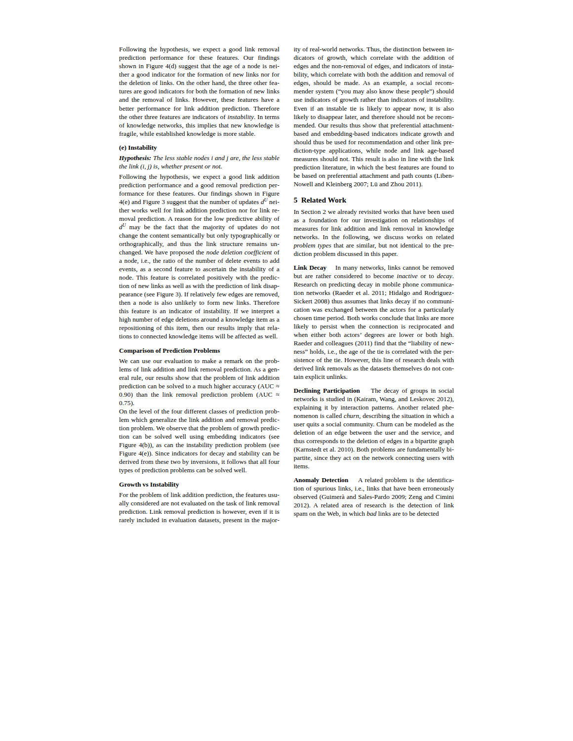Following the hypothesis, we expect a good link removal prediction performance for these features. Our findings shown in Figure 4(d) suggest that the age of a node is neither a good indicator for the formation of new links nor for the deletion of links. On the other hand, the three other features are good indicators for both the formation of new links and the removal of links. However, these features have a better performance for link addition prediction. Therefore the other three features are indicators of instability. In terms of knowledge networks, this implies that new knowledge is fragile, while established knowledge is more stable.
(e) Instability
Hypothesis: The less stable nodes i and j are, the less stable the link (i, j) is, whether present or not.
Following the hypothesis, we expect a good link addition prediction performance and a good removal prediction performance for these features. Our findings shown in Figure 4(e) and Figure 3 suggest that the number of updates dU neither works well for link addition prediction nor for link removal prediction. A reason for the low predictive ability of dU may be the fact that the majority of updates do not change the content semantically but only typographically or orthographically, and thus the link structure remains unchanged. We have proposed the node deletion coefficient of a node, i.e., the ratio of the number of delete events to add events, as a second feature to ascertain the instability of a node. This feature is correlated positively with the prediction of new links as well as with the prediction of link disappearance (see Figure 3). If relatively few edges are removed, then a node is also unlikely to form new links. Therefore this feature is an indicator of instability. If we interpret a high number of edge deletions around a knowledge item as a repositioning of this item, then our results imply that relations to connected knowledge items will be affected as well.
Comparison of Prediction Problems
We can use our evaluation to make a remark on the problems of link addition and link removal prediction. As a general rule, our results show that the problem of link addition prediction can be solved to a much higher accuracy (AUC ≈ 0.90) than the link removal prediction problem (AUC ≈ 0.75).
On the level of the four different classes of prediction problem which generalize the link addition and removal prediction problem. We observe that the problem of growth prediction can be solved well using embedding indicators (see Figure 4(b)), as can the instability prediction problem (see Figure 4(e)). Since indicators for decay and stability can be derived from these two by inversions, it follows that all four types of prediction problems can be solved well.
Growth vs Instability
For the problem of link addition prediction, the features usually considered are not evaluated on the task of link removal prediction. Link removal prediction is however, even if it is rarely included in evaluation datasets, present in the majority of real-world networks. Thus, the distinction between indicators of growth, which correlate with the addition of edges and the non-removal of edges, and indicators of instability, which correlate with both the addition and removal of edges, should be made. As an example, a social recommender system (“you may also know these people”) should use indicators of growth rather than indicators of instability. Even if an instable tie is likely to appear now, it is also likely to disappear later, and therefore should not be recommended. Our results thus show that preferential attachment-based and embedding-based indicators indicate growth and should thus be used for recommendation and other link prediction-type applications, while node and link age-based measures should not. This result is also in line with the link prediction literature, in which the best features are found to be based on preferential attachment and path counts (Liben-Nowell and Kleinberg 2007; Lü and Zhou 2011).
5 Related Work
In Section 2 we already revisited works that have been used as a foundation for our investigation on relationships of measures for link addition and link removal in knowledge networks. In the following, we discuss works on related problem types that are similar, but not identical to the prediction problem discussed in this paper.
Link Decay In many networks, links cannot be removed but are rather considered to become inactive or to decay. Research on predicting decay in mobile phone communication networks (Raeder et al. 2011; Hidalgo and Rodriguez-Sickert 2008) thus assumes that links decay if no communication was exchanged between the actors for a particularly chosen time period. Both works conclude that links are more likely to persist when the connection is reciprocated and when either both actors’ degrees are lower or both high. Raeder and colleagues (2011) find that the “liability of newness” holds, i.e., the age of the tie is correlated with the persistence of the tie. However, this line of research deals with derived link removals as the datasets themselves do not contain explicit unlinks.
Declining Participation The decay of groups in social networks is studied in (Kairam, Wang, and Leskovec 2012), explaining it by interaction patterns. Another related phenomenon is called churn, describing the situation in which a user quits a social community. Churn can be modeled as the deletion of an edge between the user and the service, and thus corresponds to the deletion of edges in a bipartite graph (Karnstedt et al. 2010). Both problems are fundamentally bipartite, since they act on the network connecting users with items.
Anomaly Detection A related problem is the identification of spurious links, i.e., links that have been erroneously observed (Guimerà and Sales-Pardo 2009; Zeng and Cimini 2012). A related area of research is the detection of link spam on the Web, in which bad links are to be detected